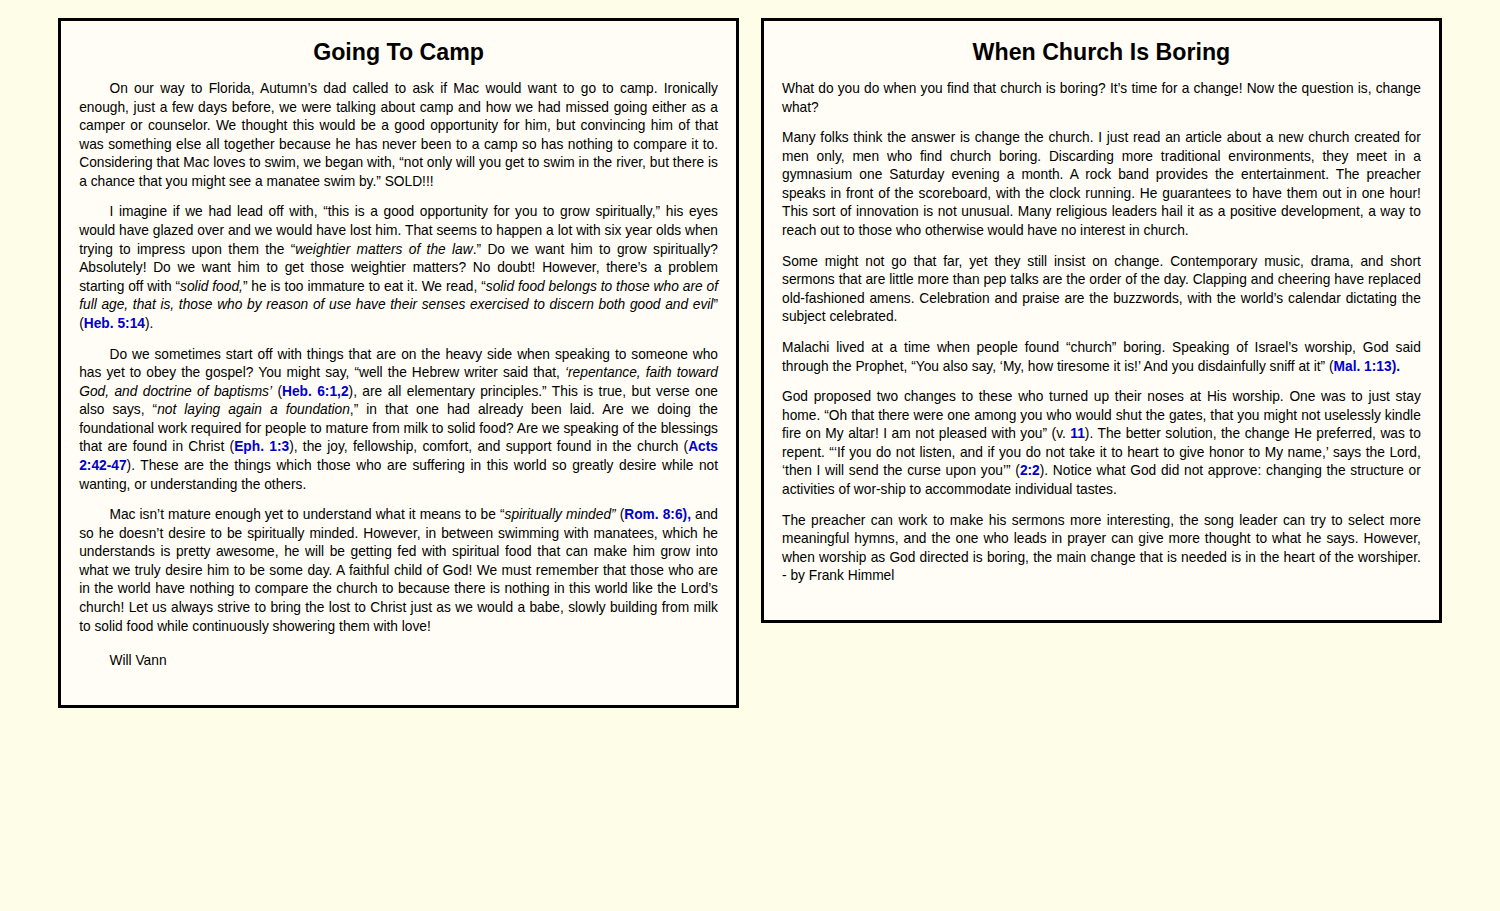Going To Camp
On our way to Florida, Autumn’s dad called to ask if Mac would want to go to camp. Ironically enough, just a few days before, we were talking about camp and how we had missed going either as a camper or counselor. We thought this would be a good opportunity for him, but convincing him of that was something else all together because he has never been to a camp so has nothing to compare it to. Considering that Mac loves to swim, we began with, “not only will you get to swim in the river, but there is a chance that you might see a manatee swim by.” SOLD!!!
I imagine if we had lead off with, “this is a good opportunity for you to grow spiritually,” his eyes would have glazed over and we would have lost him. That seems to happen a lot with six year olds when trying to impress upon them the “weightier matters of the law.” Do we want him to grow spiritually? Absolutely! Do we want him to get those weightier matters? No doubt! However, there’s a problem starting off with “solid food,” he is too immature to eat it. We read, “solid food belongs to those who are of full age, that is, those who by reason of use have their senses exercised to discern both good and evil” (Heb. 5:14).
Do we sometimes start off with things that are on the heavy side when speaking to someone who has yet to obey the gospel? You might say, “well the Hebrew writer said that, ‘repentance, faith toward God, and doctrine of baptisms’ (Heb. 6:1,2), are all elementary principles.” This is true, but verse one also says, “not laying again a foundation,” in that one had already been laid. Are we doing the foundational work required for people to mature from milk to solid food? Are we speaking of the blessings that are found in Christ (Eph. 1:3), the joy, fellowship, comfort, and support found in the church (Acts 2:42-47). These are the things which those who are suffering in this world so greatly desire while not wanting, or understanding the others.
Mac isn’t mature enough yet to understand what it means to be “spiritually minded” (Rom. 8:6), and so he doesn’t desire to be spiritually minded. However, in between swimming with manatees, which he understands is pretty awesome, he will be getting fed with spiritual food that can make him grow into what we truly desire him to be some day. A faithful child of God! We must remember that those who are in the world have nothing to compare the church to because there is nothing in this world like the Lord’s church! Let us always strive to bring the lost to Christ just as we would a babe, slowly building from milk to solid food while continuously showering them with love!
Will Vann
When Church Is Boring
What do you do when you find that church is boring? It’s time for a change! Now the question is, change what?
Many folks think the answer is change the church. I just read an article about a new church created for men only, men who find church boring. Discarding more traditional environments, they meet in a gymnasium one Saturday evening a month. A rock band provides the entertainment. The preacher speaks in front of the scoreboard, with the clock running. He guarantees to have them out in one hour! This sort of innovation is not unusual. Many religious leaders hail it as a positive development, a way to reach out to those who otherwise would have no interest in church.
Some might not go that far, yet they still insist on change. Contemporary music, drama, and short sermons that are little more than pep talks are the order of the day. Clapping and cheering have replaced old-fashioned amens. Celebration and praise are the buzzwords, with the world’s calendar dictating the subject celebrated.
Malachi lived at a time when people found “church” boring. Speaking of Israel’s worship, God said through the Prophet, “You also say, ‘My, how tiresome it is!’ And you disdainfully sniff at it” (Mal. 1:13).
God proposed two changes to these who turned up their noses at His worship. One was to just stay home. “Oh that there were one among you who would shut the gates, that you might not uselessly kindle fire on My altar! I am not pleased with you” (v. 11). The better solution, the change He preferred, was to repent. “‘If you do not listen, and if you do not take it to heart to give honor to My name,’ says the Lord, ‘then I will send the curse upon you’” (2:2). Notice what God did not approve: changing the structure or activities of wor-ship to accommodate individual tastes.
The preacher can work to make his sermons more interesting, the song leader can try to select more meaningful hymns, and the one who leads in prayer can give more thought to what he says. However, when worship as God directed is boring, the main change that is needed is in the heart of the worshiper. - by Frank Himmel